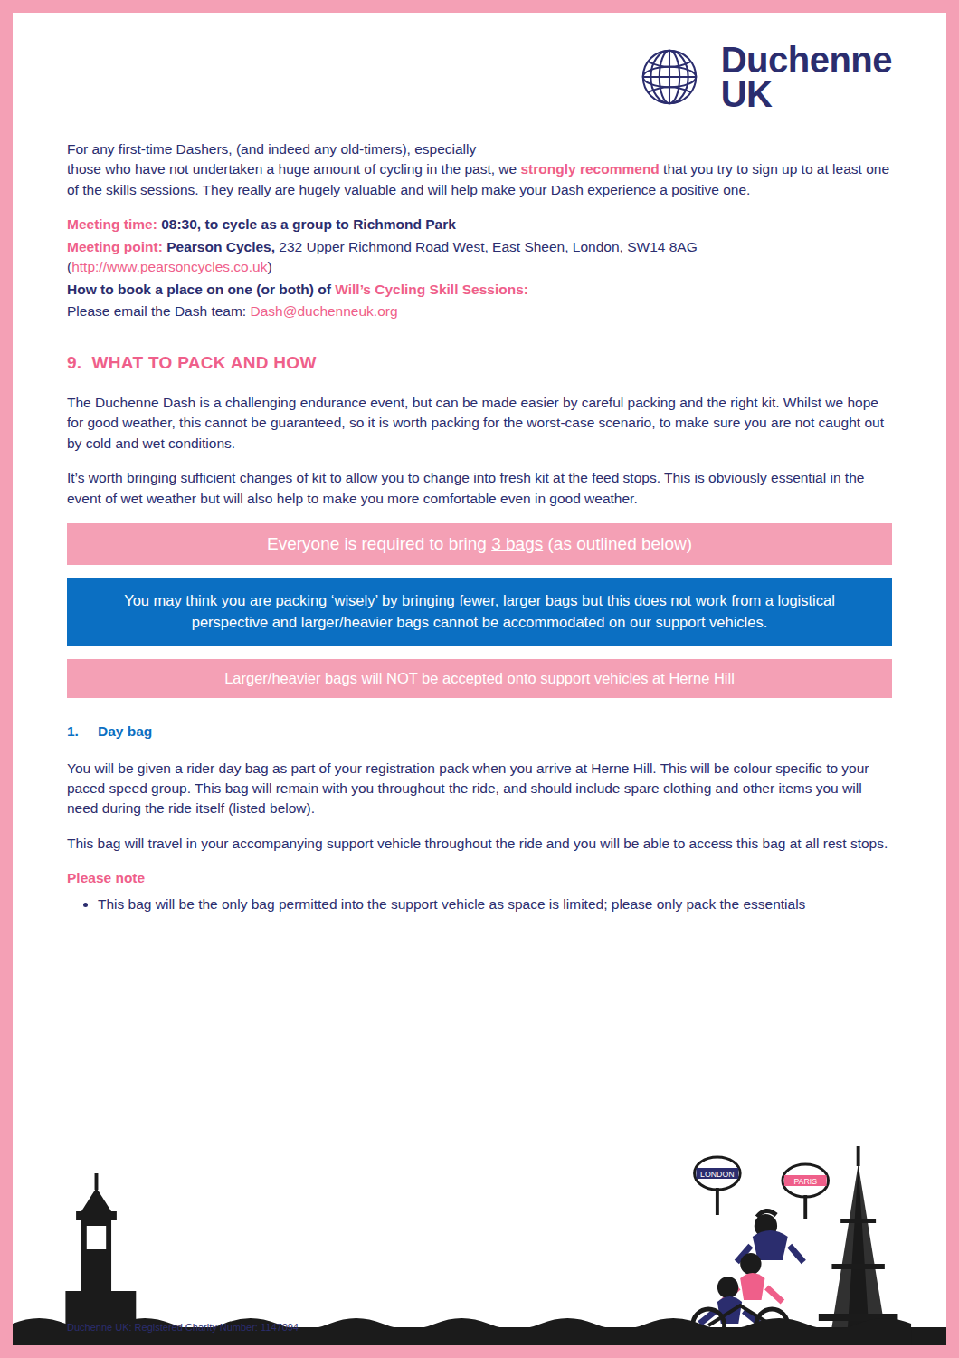Duchenne
UK
For any first-time Dashers, (and indeed any old-timers), especially
those who have not undertaken a huge amount of cycling in the past, we strongly recommend that you try to sign up to at least one of the skills sessions. They really are hugely valuable and will help make your Dash experience a positive one.
Meeting time: 08:30, to cycle as a group to Richmond Park
Meeting point: Pearson Cycles, 232 Upper Richmond Road West, East Sheen, London, SW14 8AG (http://www.pearsoncycles.co.uk)
How to book a place on one (or both) of Will’s Cycling Skill Sessions:
Please email the Dash team: Dash@duchenneuk.org
9. WHAT TO PACK AND HOW
The Duchenne Dash is a challenging endurance event, but can be made easier by careful packing and the right kit. Whilst we hope for good weather, this cannot be guaranteed, so it is worth packing for the worst-case scenario, to make sure you are not caught out by cold and wet conditions.
It’s worth bringing sufficient changes of kit to allow you to change into fresh kit at the feed stops. This is obviously essential in the event of wet weather but will also help to make you more comfortable even in good weather.
Everyone is required to bring 3 bags (as outlined below)
You may think you are packing ‘wisely’ by bringing fewer, larger bags but this does not work from a logistical perspective and larger/heavier bags cannot be accommodated on our support vehicles.
Larger/heavier bags will NOT be accepted onto support vehicles at Herne Hill
1. Day bag
You will be given a rider day bag as part of your registration pack when you arrive at Herne Hill. This will be colour specific to your paced speed group. This bag will remain with you throughout the ride, and should include spare clothing and other items you will need during the ride itself (listed below).
This bag will travel in your accompanying support vehicle throughout the ride and you will be able to access this bag at all rest stops.
Please note
This bag will be the only bag permitted into the support vehicle as space is limited; please only pack the essentials
LONDON PARIS
Duchenne UK: Registered Charity Number: 1147094